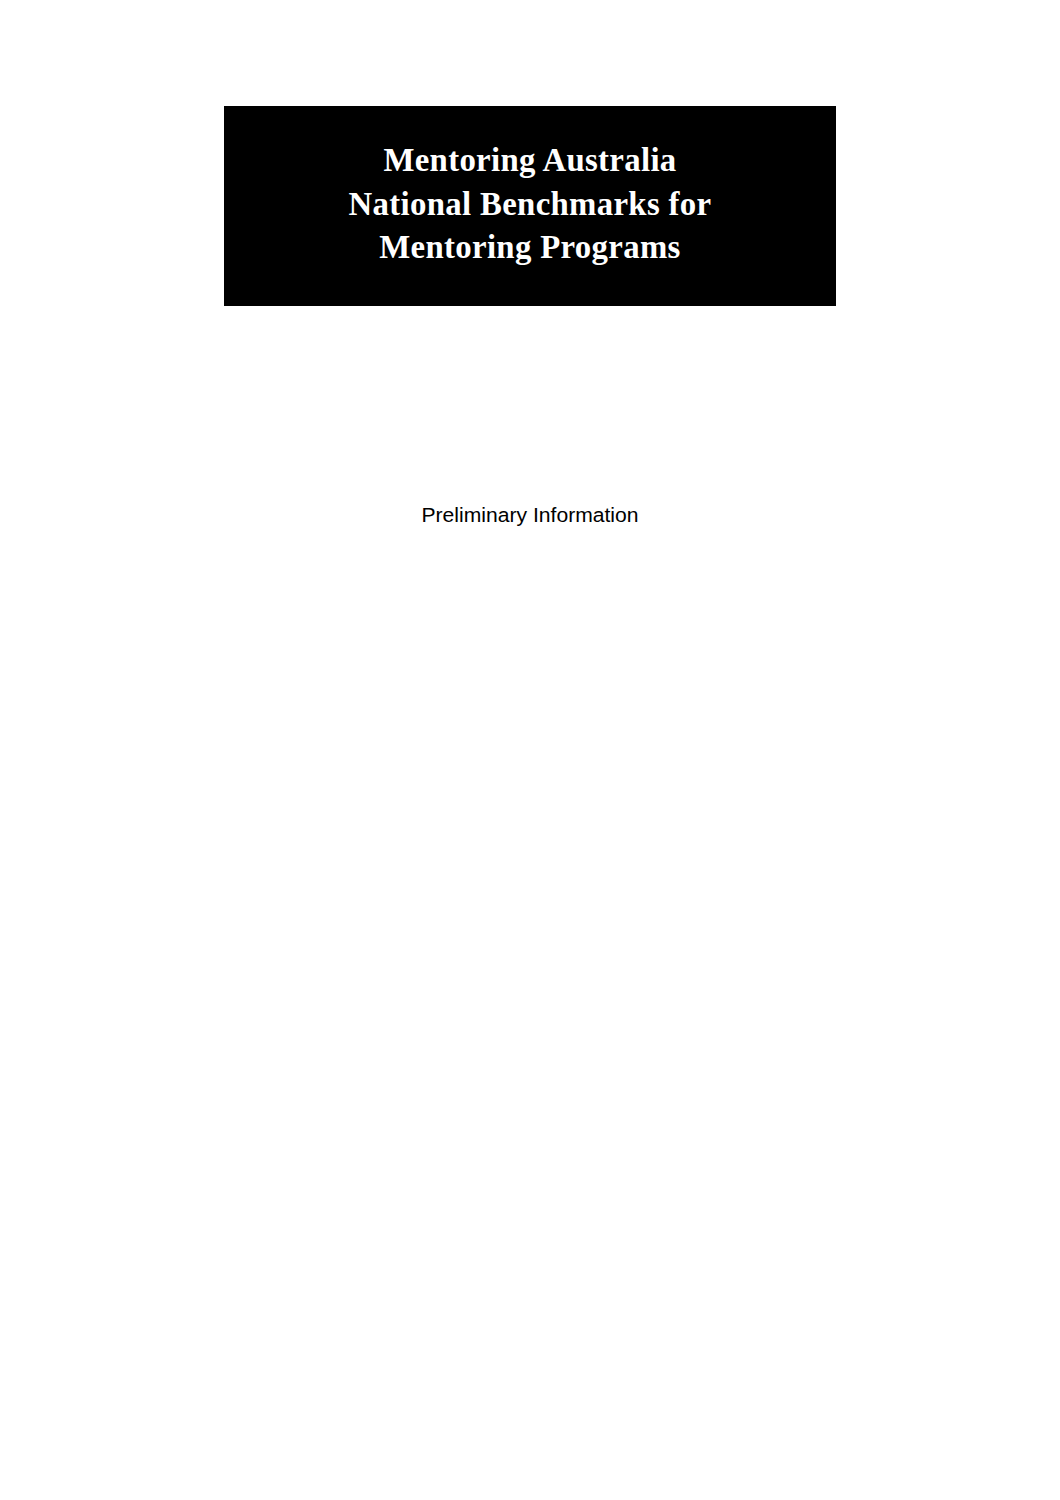Mentoring Australia
National Benchmarks for
Mentoring Programs
Preliminary Information